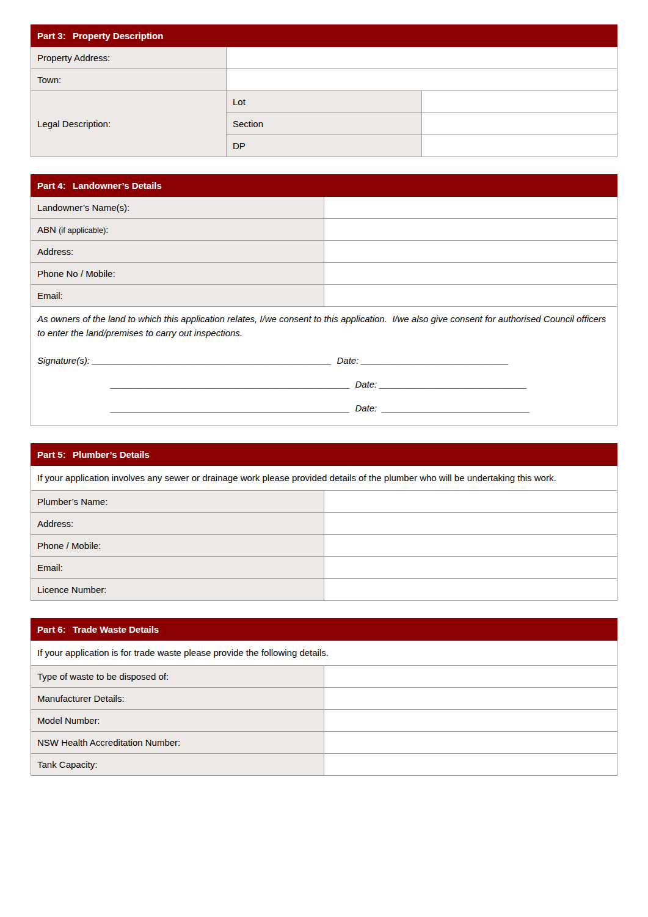| Part 3: Property Description |
| Property Address: | |
| Town: | |
| Legal Description: | Lot | |
| Section | |
| DP | |
| Part 4: Landowner’s Details |
| Landowner’s Name(s): | |
| ABN (if applicable) : | |
| Address: | |
| Phone No / Mobile: | |
| Email: | |
| As owners of the land to which this application relates, I/we consent to this application. I/we also give consent for authorised Council officers to enter the land/premises to carry out inspections. Signature(s): _______________________________________________ Date: _____________________________ _______________________________________________ Date: _____________________________ _______________________________________________ Date: _____________________________ |
| Part 5: Plumber’s Details |
| If your application involves any sewer or drainage work please provided details of the plumber who will be undertaking this work. |
| Plumber’s Name: | |
| Address: | |
| Phone / Mobile: | |
| Email: | |
| Licence Number: | |
| Part 6: Trade Waste Details |
| If your application is for trade waste please provide the following details. |
| Type of waste to be disposed of: | |
| Manufacturer Details: | |
| Model Number: | |
| NSW Health Accreditation Number: | |
| Tank Capacity: | |